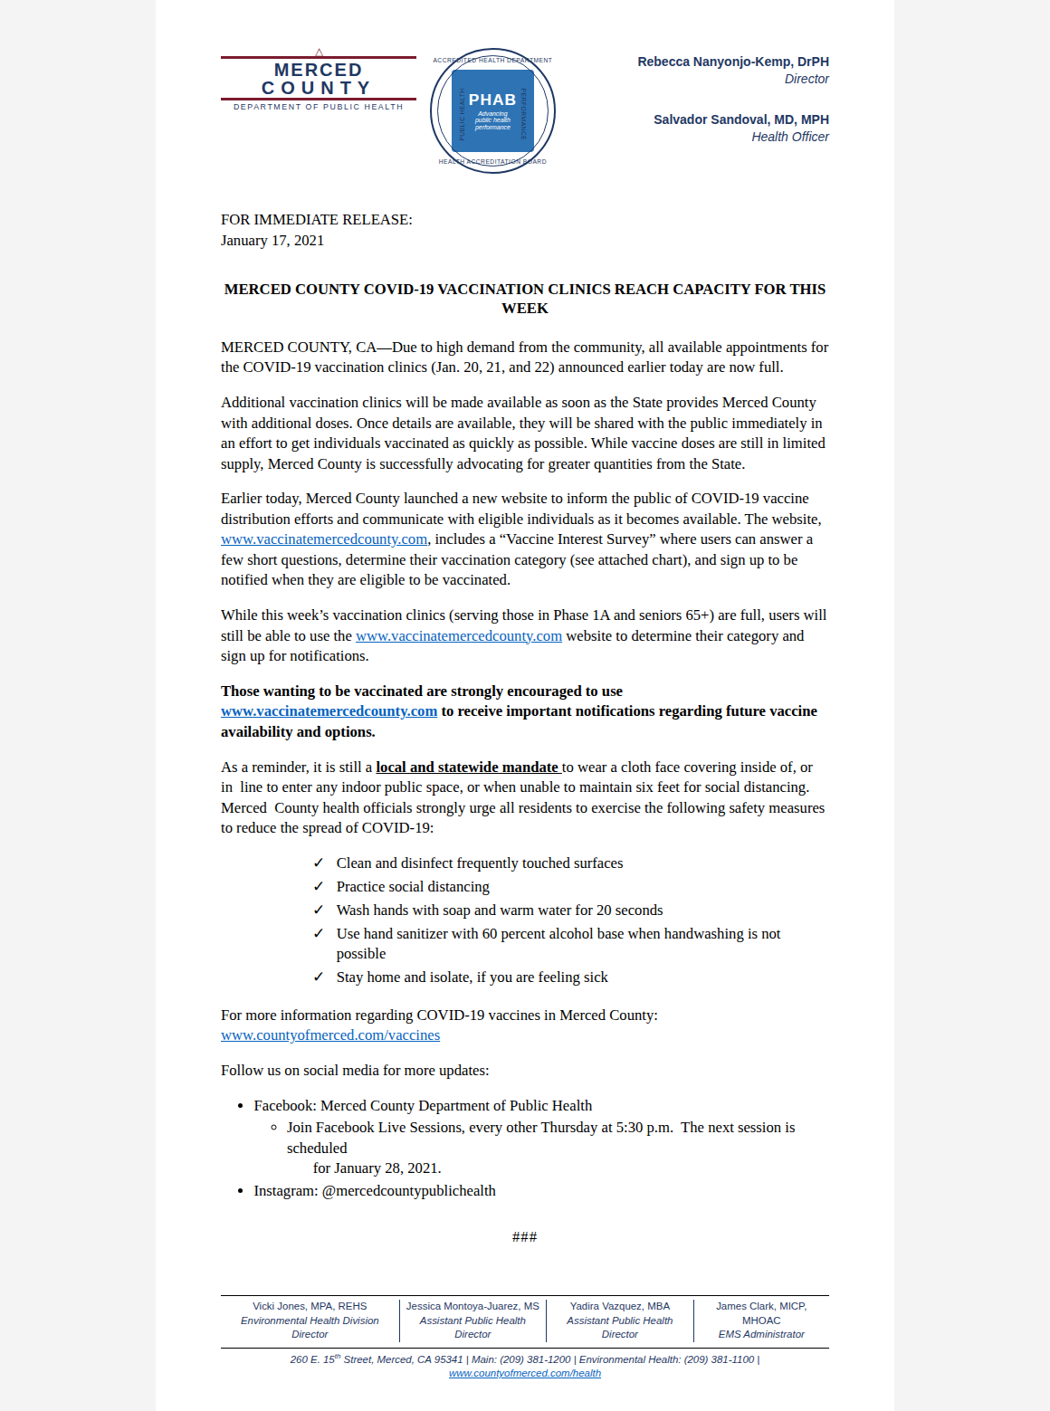△
MERCED COUNTY
DEPARTMENT OF PUBLIC HEALTH
ACCREDITED HEALTH DEPARTMENT HEALTH ACCREDITATION BOARD PUBLIC HEALTH PERFORMANCE
PHAB Advancing
public health
performance
Rebecca Nanyonjo-Kemp, DrPH
Director
Salvador Sandoval, MD, MPH
Health Officer
FOR IMMEDIATE RELEASE:
January 17, 2021
MERCED COUNTY COVID-19 VACCINATION CLINICS REACH CAPACITY FOR THIS WEEK
MERCED COUNTY, CA—Due to high demand from the community, all available appointments for the COVID-19 vaccination clinics (Jan. 20, 21, and 22) announced earlier today are now full.
Additional vaccination clinics will be made available as soon as the State provides Merced County with additional doses. Once details are available, they will be shared with the public immediately in an effort to get individuals vaccinated as quickly as possible. While vaccine doses are still in limited supply, Merced County is successfully advocating for greater quantities from the State.
Earlier today, Merced County launched a new website to inform the public of COVID-19 vaccine distribution efforts and communicate with eligible individuals as it becomes available. The website, www.vaccinatemercedcounty.com, includes a “Vaccine Interest Survey” where users can answer a few short questions, determine their vaccination category (see attached chart), and sign up to be notified when they are eligible to be vaccinated.
While this week’s vaccination clinics (serving those in Phase 1A and seniors 65+) are full, users will still be able to use the www.vaccinatemercedcounty.com website to determine their category and sign up for notifications.
Those wanting to be vaccinated are strongly encouraged to use www.vaccinatemercedcounty.com to receive important notifications regarding future vaccine availability and options.
As a reminder, it is still a local and statewide mandate to wear a cloth face covering inside of, or in line to enter any indoor public space, or when unable to maintain six feet for social distancing. Merced County health officials strongly urge all residents to exercise the following safety measures to reduce the spread of COVID-19:
Clean and disinfect frequently touched surfaces
Practice social distancing
Wash hands with soap and warm water for 20 seconds
Use hand sanitizer with 60 percent alcohol base when handwashing is not possible
Stay home and isolate, if you are feeling sick
For more information regarding COVID-19 vaccines in Merced County: www.countyofmerced.com/vaccines
Follow us on social media for more updates:
Facebook: Merced County Department of Public Health
Join Facebook Live Sessions, every other Thursday at 5:30 p.m. The next session is scheduled for January 28, 2021.
Instagram: @mercedcountypublichealth
###
| Vicki Jones, MPA, REHS Environmental Health Division Director | Jessica Montoya-Juarez, MS Assistant Public Health Director | Yadira Vazquez, MBA Assistant Public Health Director | James Clark, MICP, MHOAC EMS Administrator |
260 E. 15th Street, Merced, CA 95341 | Main: (209) 381-1200 | Environmental Health: (209) 381-1100 | www.countyofmerced.com/health